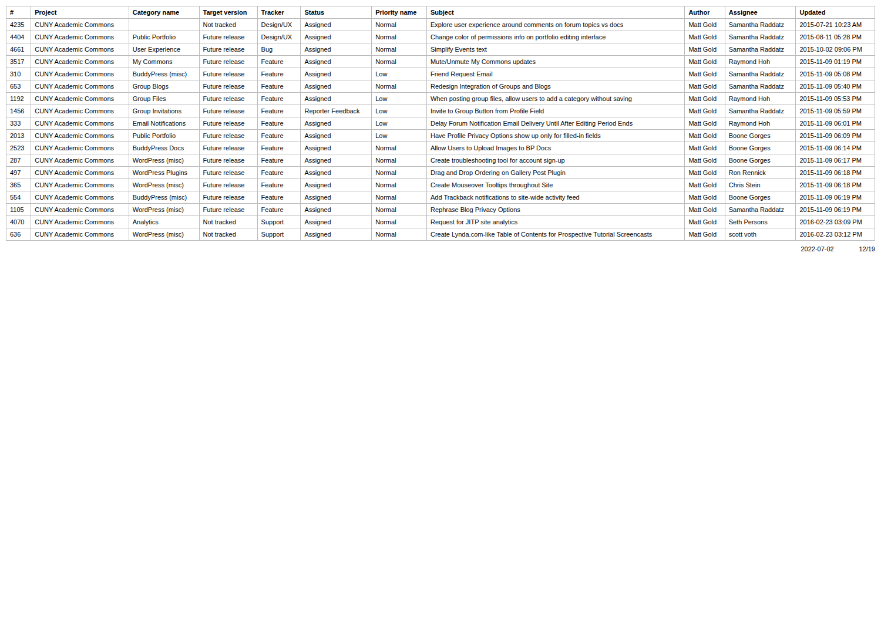| # | Project | Category name | Target version | Tracker | Status | Priority name | Subject | Author | Assignee | Updated |
| --- | --- | --- | --- | --- | --- | --- | --- | --- | --- | --- |
| 4235 | CUNY Academic Commons | | Not tracked | Design/UX | Assigned | Normal | Explore user experience around comments on forum topics vs docs | Matt Gold | Samantha Raddatz | 2015-07-21 10:23 AM |
| 4404 | CUNY Academic Commons | Public Portfolio | Future release | Design/UX | Assigned | Normal | Change color of permissions info on portfolio editing interface | Matt Gold | Samantha Raddatz | 2015-08-11 05:28 PM |
| 4661 | CUNY Academic Commons | User Experience | Future release | Bug | Assigned | Normal | Simplify Events text | Matt Gold | Samantha Raddatz | 2015-10-02 09:06 PM |
| 3517 | CUNY Academic Commons | My Commons | Future release | Feature | Assigned | Normal | Mute/Unmute My Commons updates | Matt Gold | Raymond Hoh | 2015-11-09 01:19 PM |
| 310 | CUNY Academic Commons | BuddyPress (misc) | Future release | Feature | Assigned | Low | Friend Request Email | Matt Gold | Samantha Raddatz | 2015-11-09 05:08 PM |
| 653 | CUNY Academic Commons | Group Blogs | Future release | Feature | Assigned | Normal | Redesign Integration of Groups and Blogs | Matt Gold | Samantha Raddatz | 2015-11-09 05:40 PM |
| 1192 | CUNY Academic Commons | Group Files | Future release | Feature | Assigned | Low | When posting group files, allow users to add a category without saving | Matt Gold | Raymond Hoh | 2015-11-09 05:53 PM |
| 1456 | CUNY Academic Commons | Group Invitations | Future release | Feature | Reporter Feedback | Low | Invite to Group Button from Profile Field | Matt Gold | Samantha Raddatz | 2015-11-09 05:59 PM |
| 333 | CUNY Academic Commons | Email Notifications | Future release | Feature | Assigned | Low | Delay Forum Notification Email Delivery Until After Editing Period Ends | Matt Gold | Raymond Hoh | 2015-11-09 06:01 PM |
| 2013 | CUNY Academic Commons | Public Portfolio | Future release | Feature | Assigned | Low | Have Profile Privacy Options show up only for filled-in fields | Matt Gold | Boone Gorges | 2015-11-09 06:09 PM |
| 2523 | CUNY Academic Commons | BuddyPress Docs | Future release | Feature | Assigned | Normal | Allow Users to Upload Images to BP Docs | Matt Gold | Boone Gorges | 2015-11-09 06:14 PM |
| 287 | CUNY Academic Commons | WordPress (misc) | Future release | Feature | Assigned | Normal | Create troubleshooting tool for account sign-up | Matt Gold | Boone Gorges | 2015-11-09 06:17 PM |
| 497 | CUNY Academic Commons | WordPress Plugins | Future release | Feature | Assigned | Normal | Drag and Drop Ordering on Gallery Post Plugin | Matt Gold | Ron Rennick | 2015-11-09 06:18 PM |
| 365 | CUNY Academic Commons | WordPress (misc) | Future release | Feature | Assigned | Normal | Create Mouseover Tooltips throughout Site | Matt Gold | Chris Stein | 2015-11-09 06:18 PM |
| 554 | CUNY Academic Commons | BuddyPress (misc) | Future release | Feature | Assigned | Normal | Add Trackback notifications to site-wide activity feed | Matt Gold | Boone Gorges | 2015-11-09 06:19 PM |
| 1105 | CUNY Academic Commons | WordPress (misc) | Future release | Feature | Assigned | Normal | Rephrase Blog Privacy Options | Matt Gold | Samantha Raddatz | 2015-11-09 06:19 PM |
| 4070 | CUNY Academic Commons | Analytics | Not tracked | Support | Assigned | Normal | Request for JITP site analytics | Matt Gold | Seth Persons | 2016-02-23 03:09 PM |
| 636 | CUNY Academic Commons | WordPress (misc) | Not tracked | Support | Assigned | Normal | Create Lynda.com-like Table of Contents for Prospective Tutorial Screencasts | Matt Gold | scott voth | 2016-02-23 03:12 PM |
2022-07-02 12/19